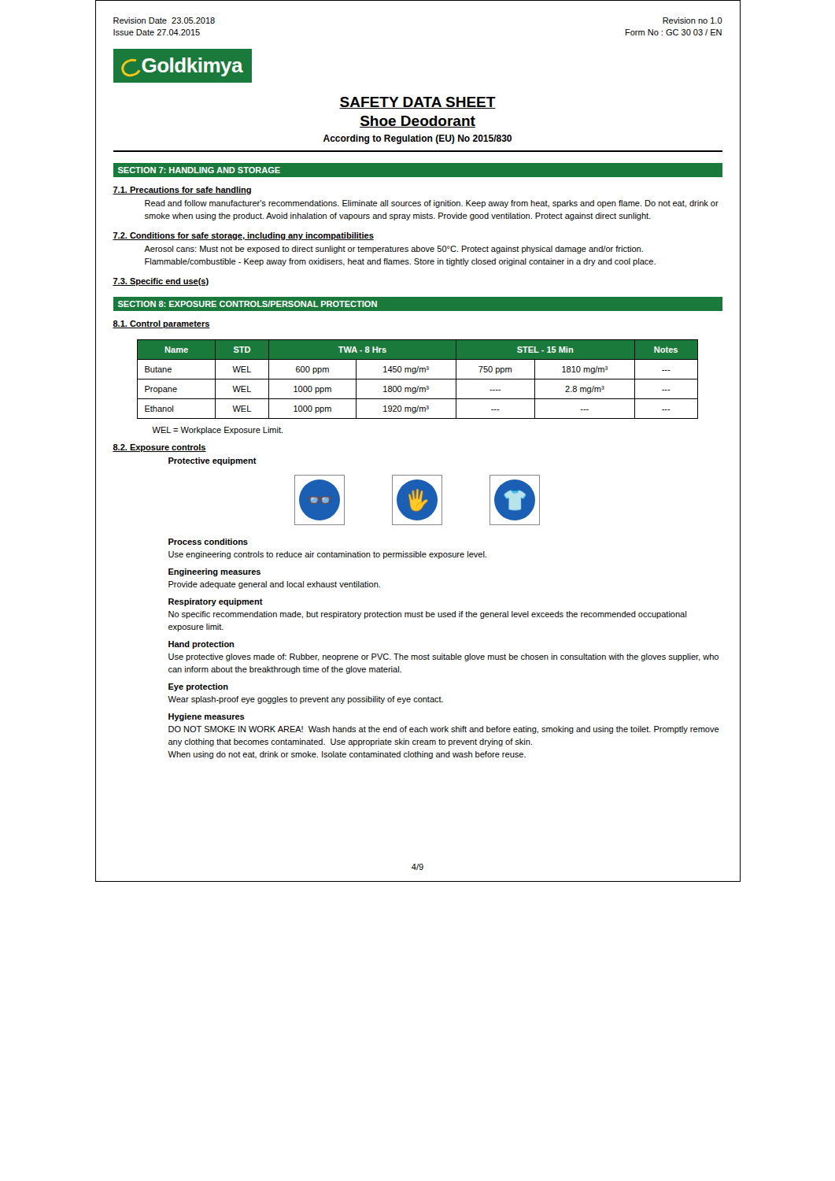Revision Date 23.05.2018
Issue Date 27.04.2015
Revision no 1.0
Form No : GC 30 03 / EN
Goldkimya
SAFETY DATA SHEET
Shoe Deodorant
According to Regulation (EU) No 2015/830
SECTION 7: HANDLING AND STORAGE
7.1. Precautions for safe handling
Read and follow manufacturer's recommendations. Eliminate all sources of ignition. Keep away from heat, sparks and open flame. Do not eat, drink or smoke when using the product. Avoid inhalation of vapours and spray mists. Provide good ventilation. Protect against direct sunlight.
7.2. Conditions for safe storage, including any incompatibilities
Aerosol cans: Must not be exposed to direct sunlight or temperatures above 50°C. Protect against physical damage and/or friction. Flammable/combustible - Keep away from oxidisers, heat and flames. Store in tightly closed original container in a dry and cool place.
7.3. Specific end use(s)
SECTION 8: EXPOSURE CONTROLS/PERSONAL PROTECTION
8.1. Control parameters
| Name | STD | TWA - 8 Hrs | STEL - 15 Min | Notes |
| --- | --- | --- | --- | --- |
| Butane | WEL | 600 ppm | 1450 mg/m³ | 750 ppm | 1810 mg/m³ | --- |
| Propane | WEL | 1000 ppm | 1800 mg/m³ | ---- | 2.8 mg/m³ | --- |
| Ethanol | WEL | 1000 ppm | 1920 mg/m³ | --- | --- | --- |
WEL = Workplace Exposure Limit.
8.2. Exposure controls
Protective equipment
👓
🖐
👕
Process conditions
Use engineering controls to reduce air contamination to permissible exposure level.
Engineering measures
Provide adequate general and local exhaust ventilation.
Respiratory equipment
No specific recommendation made, but respiratory protection must be used if the general level exceeds the recommended occupational exposure limit.
Hand protection
Use protective gloves made of: Rubber, neoprene or PVC. The most suitable glove must be chosen in consultation with the gloves supplier, who can inform about the breakthrough time of the glove material.
Eye protection
Wear splash-proof eye goggles to prevent any possibility of eye contact.
Hygiene measures
DO NOT SMOKE IN WORK AREA! Wash hands at the end of each work shift and before eating, smoking and using the toilet. Promptly remove any clothing that becomes contaminated. Use appropriate skin cream to prevent drying of skin.
When using do not eat, drink or smoke. Isolate contaminated clothing and wash before reuse.
4/9